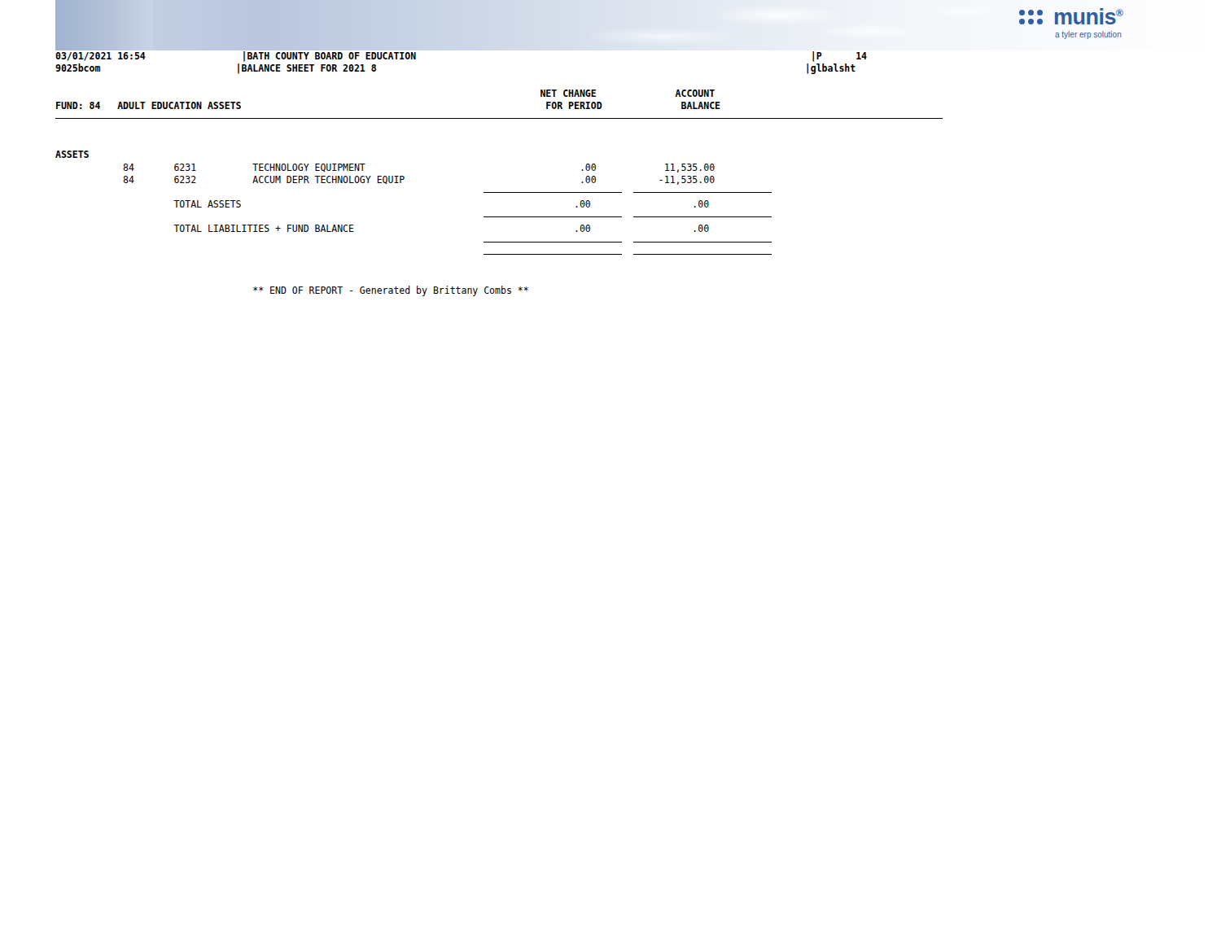munis®
a tyler erp solution
03/01/2021 16:54                 |BATH COUNTY BOARD OF EDUCATION                                                                      |P      14
9025bcom                        |BALANCE SHEET FOR 2021 8                                                                            |glbalsht

                                                                                      NET CHANGE              ACCOUNT
FUND: 84   ADULT EDUCATION ASSETS                                                      FOR PERIOD              BALANCE



ASSETS
            84       6231          TECHNOLOGY EQUIPMENT                                      .00            11,535.00
            84       6232          ACCUM DEPR TECHNOLOGY EQUIP                               .00           -11,535.00
                                                                              
                     TOTAL ASSETS                                                           .00                  .00
                                                                              
                     TOTAL LIABILITIES + FUND BALANCE                                       .00                  .00
                                                                              
                                                                              


                                   ** END OF REPORT - Generated by Brittany Combs **